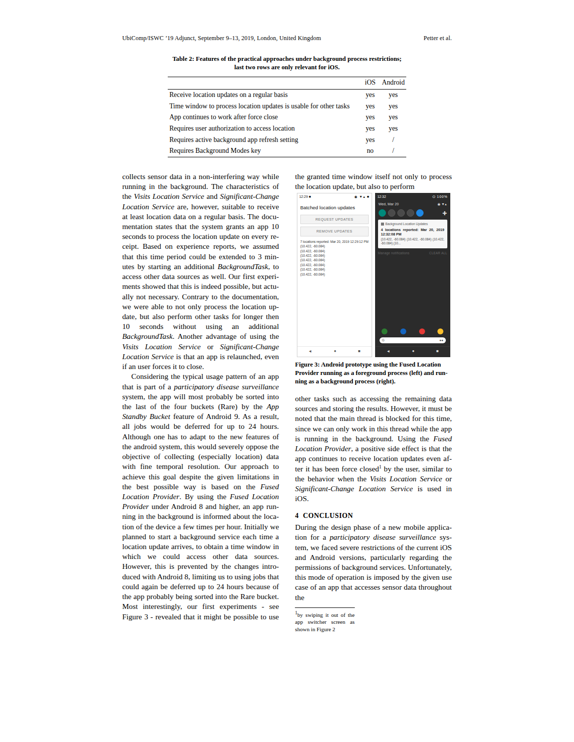UbiComp/ISWC ’19 Adjunct, September 9–13, 2019, London, United Kingdom
Petter et al.
Table 2: Features of the practical approaches under background process restrictions;
last two rows are only relevant for iOS.
| | iOS | Android |
| --- | --- | --- |
| Receive location updates on a regular basis | yes | yes |
| Time window to process location updates is usable for other tasks | yes | yes |
| App continues to work after force close | yes | yes |
| Requires user authorization to access location | yes | yes |
| Requires active background app refresh setting | yes | / |
| Requires Background Modes key | no | / |
collects sensor data in a non-interfering way while running in the background. The characteristics of the Visits Location Service and Significant-Change Location Service are, however, suitable to receive at least location data on a regular basis. The documentation states that the system grants an app 10 seconds to process the location update on every receipt. Based on experience reports, we assumed that this time period could be extended to 3 minutes by starting an additional BackgroundTask, to access other data sources as well. Our first experiments showed that this is indeed possible, but actually not necessary. Contrary to the documentation, we were able to not only process the location update, but also perform other tasks for longer then 10 seconds without using an additional BackgroundTask. Another advantage of using the Visits Location Service or Significant-Change Location Service is that an app is relaunched, even if an user forces it to close.
Considering the typical usage pattern of an app that is part of a participatory disease surveillance system, the app will most probably be sorted into the last of the four buckets (Rare) by the App Standby Bucket feature of Android 9. As a result, all jobs would be deferred for up to 24 hours. Although one has to adapt to the new features of the android system, this would severely oppose the objective of collecting (especially location) data with fine temporal resolution. Our approach to achieve this goal despite the given limitations in the best possible way is based on the Fused Location Provider. By using the Fused Location Provider under Android 8 and higher, an app running in the background is informed about the location of the device a few times per hour. Initially we planned to start a background service each time a location update arrives, to obtain a time window in which we could access other data sources. However, this is prevented by the changes introduced with Android 8, limiting us to using jobs that could again be deferred up to 24 hours because of the app probably being sorted into the Rare bucket. Most interestingly, our first experiments - see Figure 3 - revealed that it might be possible to use the granted time window itself not only to process the location update, but also to perform
12:29 ■ ◉ ▼▴ ■
Batched location updates
REQUEST UPDATES
REMOVE UPDATES
7 locations reported: Mar 20, 2019 12:29:12 PM
(10.422, -60.084)
(10.422, -60.084)
(10.422, -60.084)
(10.422, -60.084)
(10.422, -60.084)
(10.422, -60.084)
(10.422, -60.084)
▲ ● ■
12:32 ⏻ 100%
Wed, Mar 20 ◉ ▼▴
✚
Background Location Updates
4 locations reported: Mar 20, 2019 12:32:08 PM
(10.422, -60.084) (10.422, -60.084) (10.422, -60.084) (10...
Manage notifications CLEAR ALL
G ●●
▲ ● ■
Figure 3: Android prototype using the Fused Location Provider running as a foreground process (left) and running as a background process (right).
other tasks such as accessing the remaining data sources and storing the results. However, it must be noted that the main thread is blocked for this time, since we can only work in this thread while the app is running in the background. Using the Fused Location Provider, a positive side effect is that the app continues to receive location updates even after it has been force closed1 by the user, similar to the behavior when the Visits Location Service or Significant-Change Location Service is used in iOS.
4 Conclusion
During the design phase of a new mobile application for a participatory disease surveillance system, we faced severe restrictions of the current iOS and Android versions, particularly regarding the permissions of background services. Unfortunately, this mode of operation is imposed by the given use case of an app that accesses sensor data throughout the
1by swiping it out of the app switcher screen as shown in Figure 2